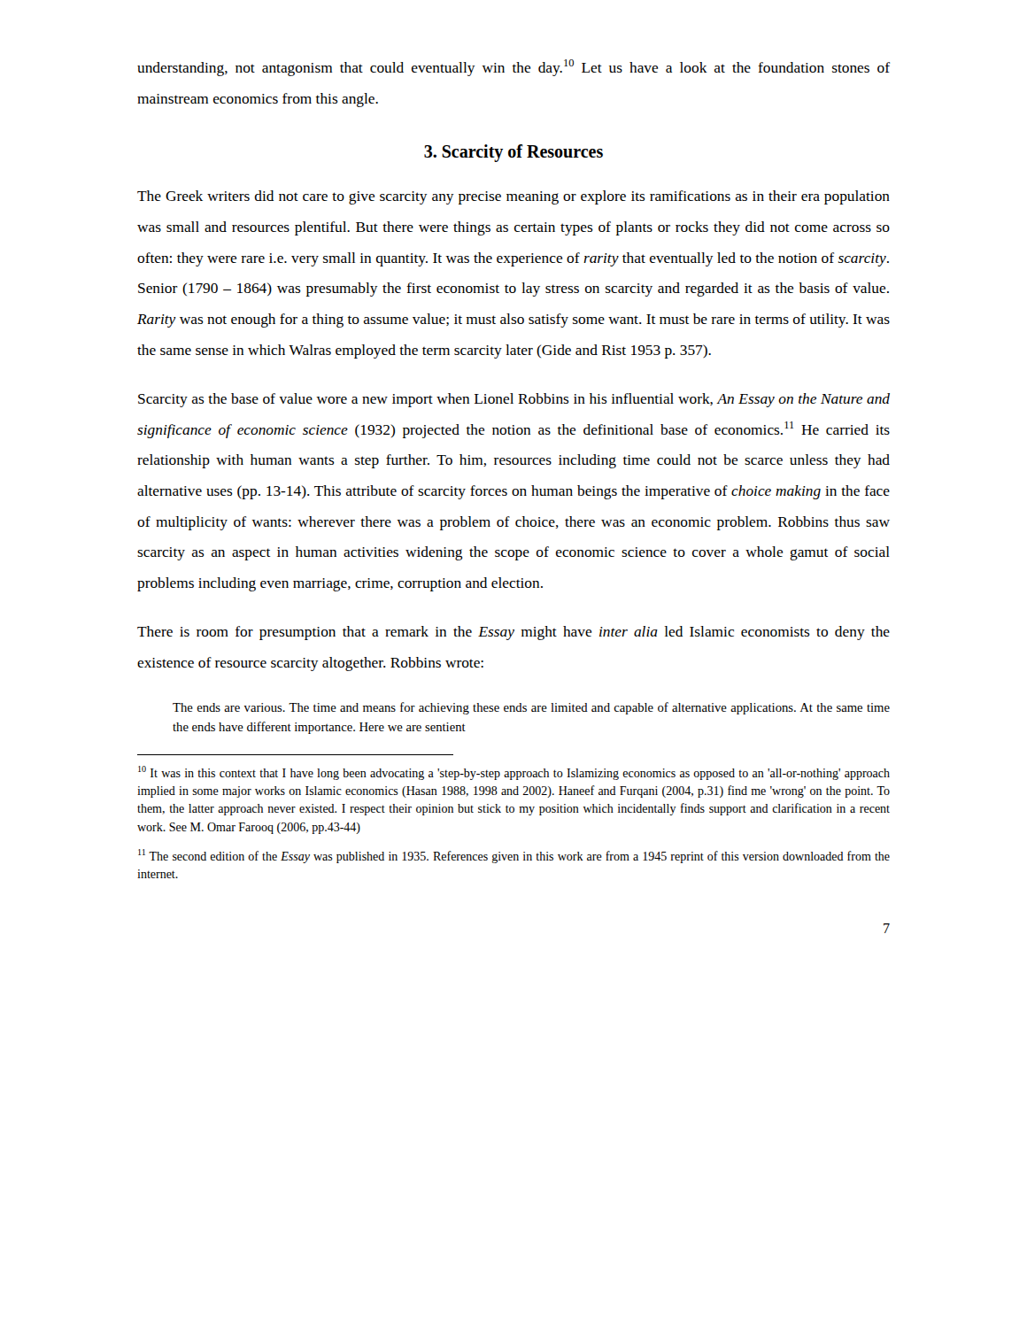understanding, not antagonism that could eventually win the day.10 Let us have a look at the foundation stones of mainstream economics from this angle.
3. Scarcity of Resources
The Greek writers did not care to give scarcity any precise meaning or explore its ramifications as in their era population was small and resources plentiful. But there were things as certain types of plants or rocks they did not come across so often: they were rare i.e. very small in quantity. It was the experience of rarity that eventually led to the notion of scarcity. Senior (1790 – 1864) was presumably the first economist to lay stress on scarcity and regarded it as the basis of value. Rarity was not enough for a thing to assume value; it must also satisfy some want. It must be rare in terms of utility. It was the same sense in which Walras employed the term scarcity later (Gide and Rist 1953 p. 357).
Scarcity as the base of value wore a new import when Lionel Robbins in his influential work, An Essay on the Nature and significance of economic science (1932) projected the notion as the definitional base of economics.11 He carried its relationship with human wants a step further. To him, resources including time could not be scarce unless they had alternative uses (pp. 13-14). This attribute of scarcity forces on human beings the imperative of choice making in the face of multiplicity of wants: wherever there was a problem of choice, there was an economic problem. Robbins thus saw scarcity as an aspect in human activities widening the scope of economic science to cover a whole gamut of social problems including even marriage, crime, corruption and election.
There is room for presumption that a remark in the Essay might have inter alia led Islamic economists to deny the existence of resource scarcity altogether. Robbins wrote:
The ends are various. The time and means for achieving these ends are limited and capable of alternative applications. At the same time the ends have different importance. Here we are sentient
10 It was in this context that I have long been advocating a 'step-by-step approach to Islamizing economics as opposed to an 'all-or-nothing' approach implied in some major works on Islamic economics (Hasan 1988, 1998 and 2002). Haneef and Furqani (2004, p.31) find me 'wrong' on the point. To them, the latter approach never existed. I respect their opinion but stick to my position which incidentally finds support and clarification in a recent work. See M. Omar Farooq (2006, pp.43-44)
11 The second edition of the Essay was published in 1935. References given in this work are from a 1945 reprint of this version downloaded from the internet.
7